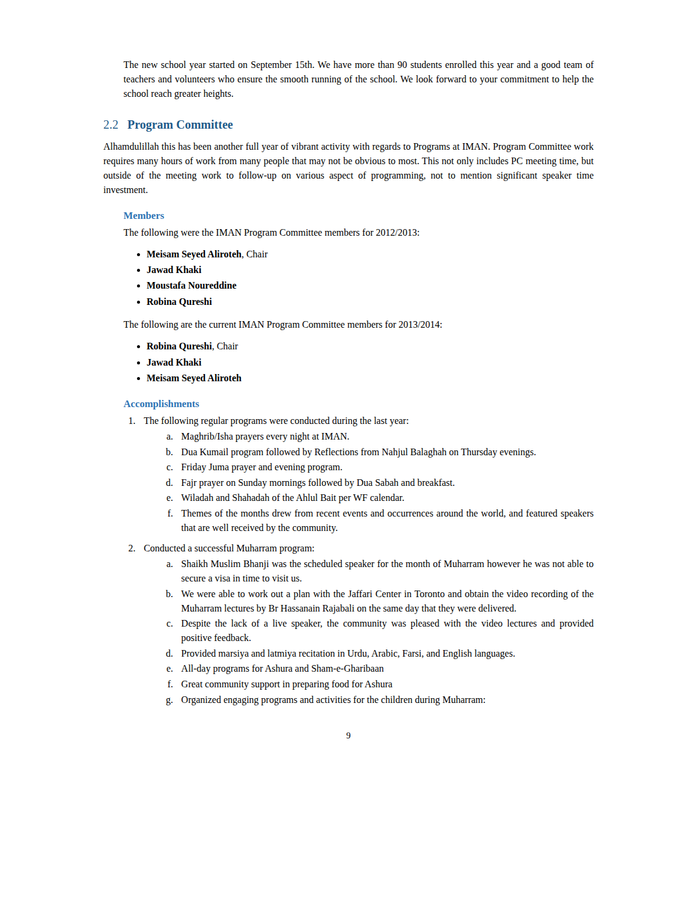The new school year started on September 15th. We have more than 90 students enrolled this year and a good team of teachers and volunteers who ensure the smooth running of the school. We look forward to your commitment to help the school reach greater heights.
2.2 Program Committee
Alhamdulillah this has been another full year of vibrant activity with regards to Programs at IMAN. Program Committee work requires many hours of work from many people that may not be obvious to most. This not only includes PC meeting time, but outside of the meeting work to follow-up on various aspect of programming, not to mention significant speaker time investment.
Members
The following were the IMAN Program Committee members for 2012/2013:
Meisam Seyed Aliroteh, Chair
Jawad Khaki
Moustafa Noureddine
Robina Qureshi
The following are the current IMAN Program Committee members for 2013/2014:
Robina Qureshi, Chair
Jawad Khaki
Meisam Seyed Aliroteh
Accomplishments
The following regular programs were conducted during the last year:
Maghrib/Isha prayers every night at IMAN.
Dua Kumail program followed by Reflections from Nahjul Balaghah on Thursday evenings.
Friday Juma prayer and evening program.
Fajr prayer on Sunday mornings followed by Dua Sabah and breakfast.
Wiladah and Shahadah of the Ahlul Bait per WF calendar.
Themes of the months drew from recent events and occurrences around the world, and featured speakers that are well received by the community.
Conducted a successful Muharram program:
Shaikh Muslim Bhanji was the scheduled speaker for the month of Muharram however he was not able to secure a visa in time to visit us.
We were able to work out a plan with the Jaffari Center in Toronto and obtain the video recording of the Muharram lectures by Br Hassanain Rajabali on the same day that they were delivered.
Despite the lack of a live speaker, the community was pleased with the video lectures and provided positive feedback.
Provided marsiya and latmiya recitation in Urdu, Arabic, Farsi, and English languages.
All-day programs for Ashura and Sham-e-Gharibaan
Great community support in preparing food for Ashura
Organized engaging programs and activities for the children during Muharram:
9